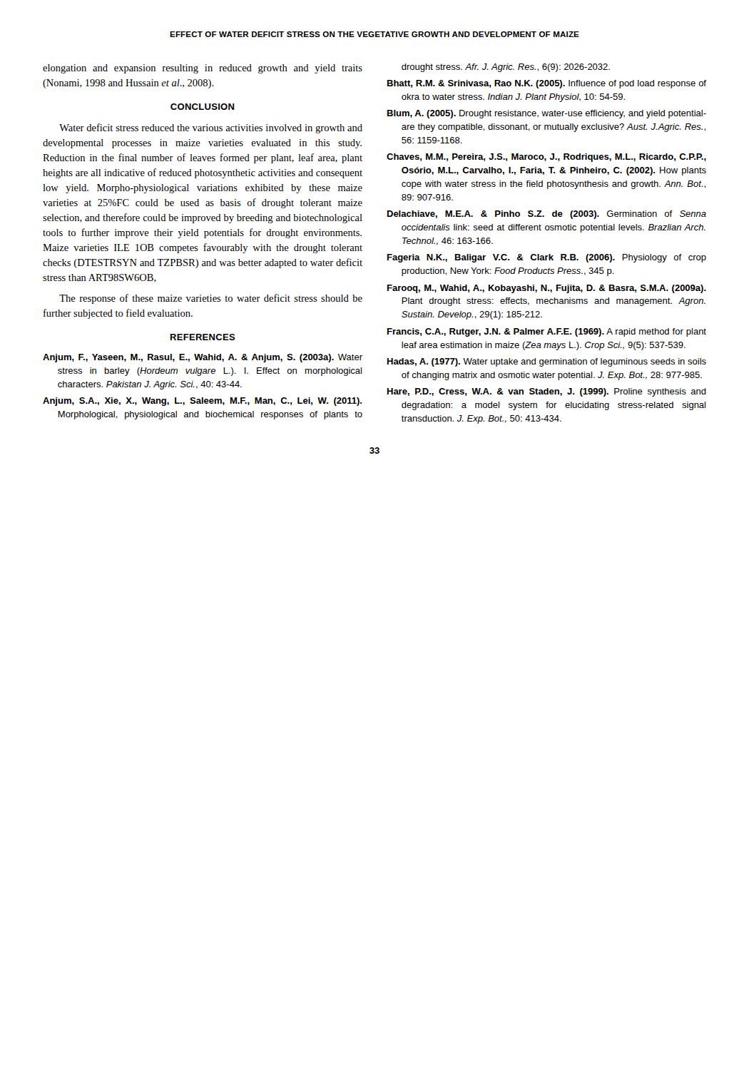EFFECT OF WATER DEFICIT STRESS ON THE VEGETATIVE GROWTH AND DEVELOPMENT OF MAIZE
elongation and expansion resulting in reduced growth and yield traits (Nonami, 1998 and Hussain et al., 2008).
CONCLUSION
Water deficit stress reduced the various activities involved in growth and developmental processes in maize varieties evaluated in this study. Reduction in the final number of leaves formed per plant, leaf area, plant heights are all indicative of reduced photosynthetic activities and consequent low yield. Morpho-physiological variations exhibited by these maize varieties at 25%FC could be used as basis of drought tolerant maize selection, and therefore could be improved by breeding and biotechnological tools to further improve their yield potentials for drought environments. Maize varieties ILE 1OB competes favourably with the drought tolerant checks (DTESTRSYN and TZPBSR) and was better adapted to water deficit stress than ART98SW6OB,
The response of these maize varieties to water deficit stress should be further subjected to field evaluation.
REFERENCES
Anjum, F., Yaseen, M., Rasul, E., Wahid, A. & Anjum, S. (2003a). Water stress in barley (Hordeum vulgare L.). I. Effect on morphological characters. Pakistan J. Agric. Sci., 40: 43-44.
Anjum, S.A., Xie, X., Wang, L., Saleem, M.F., Man, C., Lei, W. (2011). Morphological, physiological and biochemical responses of plants to drought stress. Afr. J. Agric. Res., 6(9): 2026-2032.
Bhatt, R.M. & Srinivasa, Rao N.K. (2005). Influence of pod load response of okra to water stress. Indian J. Plant Physiol, 10: 54-59.
Blum, A. (2005). Drought resistance, water-use efficiency, and yield potential-are they compatible, dissonant, or mutually exclusive? Aust. J.Agric. Res., 56: 1159-1168.
Chaves, M.M., Pereira, J.S., Maroco, J., Rodriques, M.L., Ricardo, C.P.P., Osório, M.L., Carvalho, I., Faria, T. & Pinheiro, C. (2002). How plants cope with water stress in the field photosynthesis and growth. Ann. Bot., 89: 907-916.
Delachiave, M.E.A. & Pinho S.Z. de (2003). Germination of Senna occidentalis link: seed at different osmotic potential levels. Brazlian Arch. Technol., 46: 163-166.
Fageria N.K., Baligar V.C. & Clark R.B. (2006). Physiology of crop production, New York: Food Products Press., 345 p.
Farooq, M., Wahid, A., Kobayashi, N., Fujita, D. & Basra, S.M.A. (2009a). Plant drought stress: effects, mechanisms and management. Agron. Sustain. Develop., 29(1): 185-212.
Francis, C.A., Rutger, J.N. & Palmer A.F.E. (1969). A rapid method for plant leaf area estimation in maize (Zea mays L.). Crop Sci., 9(5): 537-539.
Hadas, A. (1977). Water uptake and germination of leguminous seeds in soils of changing matrix and osmotic water potential. J. Exp. Bot., 28: 977-985.
Hare, P.D., Cress, W.A. & van Staden, J. (1999). Proline synthesis and degradation: a model system for elucidating stress-related signal transduction. J. Exp. Bot., 50: 413-434.
33